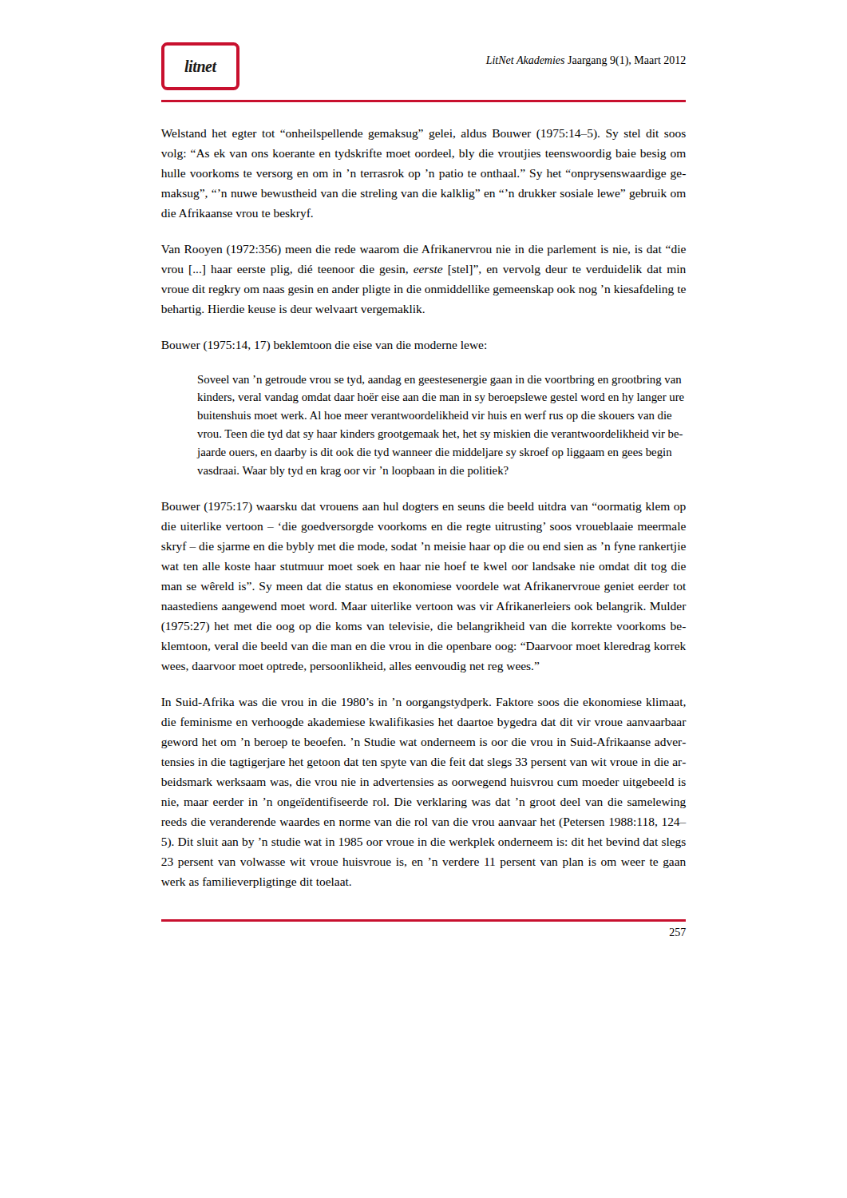litnet
LitNet Akademies Jaargang 9(1), Maart 2012
Welstand het egter tot “onheilspellende gemaksug” gelei, aldus Bouwer (1975:14–5). Sy stel dit soos volg: “As ek van ons koerante en tydskrifte moet oordeel, bly die vroutjies teenswoordig baie besig om hulle voorkoms te versorg en om in ’n terrasrok op ’n patio te onthaal.” Sy het “onprysenswaardige gemaksug”, “’n nuwe bewustheid van die streling van die kalklig” en “’n drukker sosiale lewe” gebruik om die Afrikaanse vrou te beskryf.
Van Rooyen (1972:356) meen die rede waarom die Afrikanervrou nie in die parlement is nie, is dat “die vrou [...] haar eerste plig, dié teenoor die gesin, eerste [stel]”, en vervolg deur te verduidelik dat min vroue dit regkry om naas gesin en ander pligte in die onmiddellike gemeenskap ook nog ’n kiesafdeling te behartig. Hierdie keuse is deur welvaart vergemaklik.
Bouwer (1975:14, 17) beklemtoon die eise van die moderne lewe:
Soveel van ’n getroude vrou se tyd, aandag en geestesenergie gaan in die voortbring en grootbring van kinders, veral vandag omdat daar hoër eise aan die man in sy beroepslewe gestel word en hy langer ure buitenshuis moet werk. Al hoe meer verantwoordelikheid vir huis en werf rus op die skouers van die vrou. Teen die tyd dat sy haar kinders grootgemaak het, het sy miskien die verantwoordelikheid vir bejaarde ouers, en daarby is dit ook die tyd wanneer die middeljare sy skroef op liggaam en gees begin vasdraai. Waar bly tyd en krag oor vir ’n loopbaan in die politiek?
Bouwer (1975:17) waarsku dat vrouens aan hul dogters en seuns die beeld uitdra van “oormatig klem op die uiterlike vertoon – ‘die goedversorgde voorkoms en die regte uitrusting’ soos vroueblaaie meermale skryf – die sjarme en die bybly met die mode, sodat ’n meisie haar op die ou end sien as ’n fyne rankertjie wat ten alle koste haar stutmuur moet soek en haar nie hoef te kwel oor landsake nie omdat dit tog die man se wêreld is”. Sy meen dat die status en ekonomiese voordele wat Afrikanervroue geniet eerder tot naastediens aangewend moet word. Maar uiterlike vertoon was vir Afrikanerleiers ook belangrik. Mulder (1975:27) het met die oog op die koms van televisie, die belangrikheid van die korrekte voorkoms beklemtoon, veral die beeld van die man en die vrou in die openbare oog: “Daarvoor moet kleredrag korrek wees, daarvoor moet optrede, persoonlikheid, alles eenvoudig net reg wees.”
In Suid-Afrika was die vrou in die 1980’s in ’n oorgangstydperk. Faktore soos die ekonomiese klimaat, die feminisme en verhoogde akademiese kwalifikasies het daartoe bygedra dat dit vir vroue aanvaarbaar geword het om ’n beroep te beoefen. ’n Studie wat onderneem is oor die vrou in Suid-Afrikaanse advertensies in die tagtigerjare het getoon dat ten spyte van die feit dat slegs 33 persent van wit vroue in die arbeidsmark werksaam was, die vrou nie in advertensies as oorwegend huisvrou cum moeder uitgebeeld is nie, maar eerder in ’n ongeïdentifiseerde rol. Die verklaring was dat ’n groot deel van die samelewing reeds die veranderende waardes en norme van die rol van die vrou aanvaar het (Petersen 1988:118, 124–5). Dit sluit aan by ’n studie wat in 1985 oor vroue in die werkplek onderneem is: dit het bevind dat slegs 23 persent van volwasse wit vroue huisvroue is, en ’n verdere 11 persent van plan is om weer te gaan werk as familieverpligtinge dit toelaat.
257